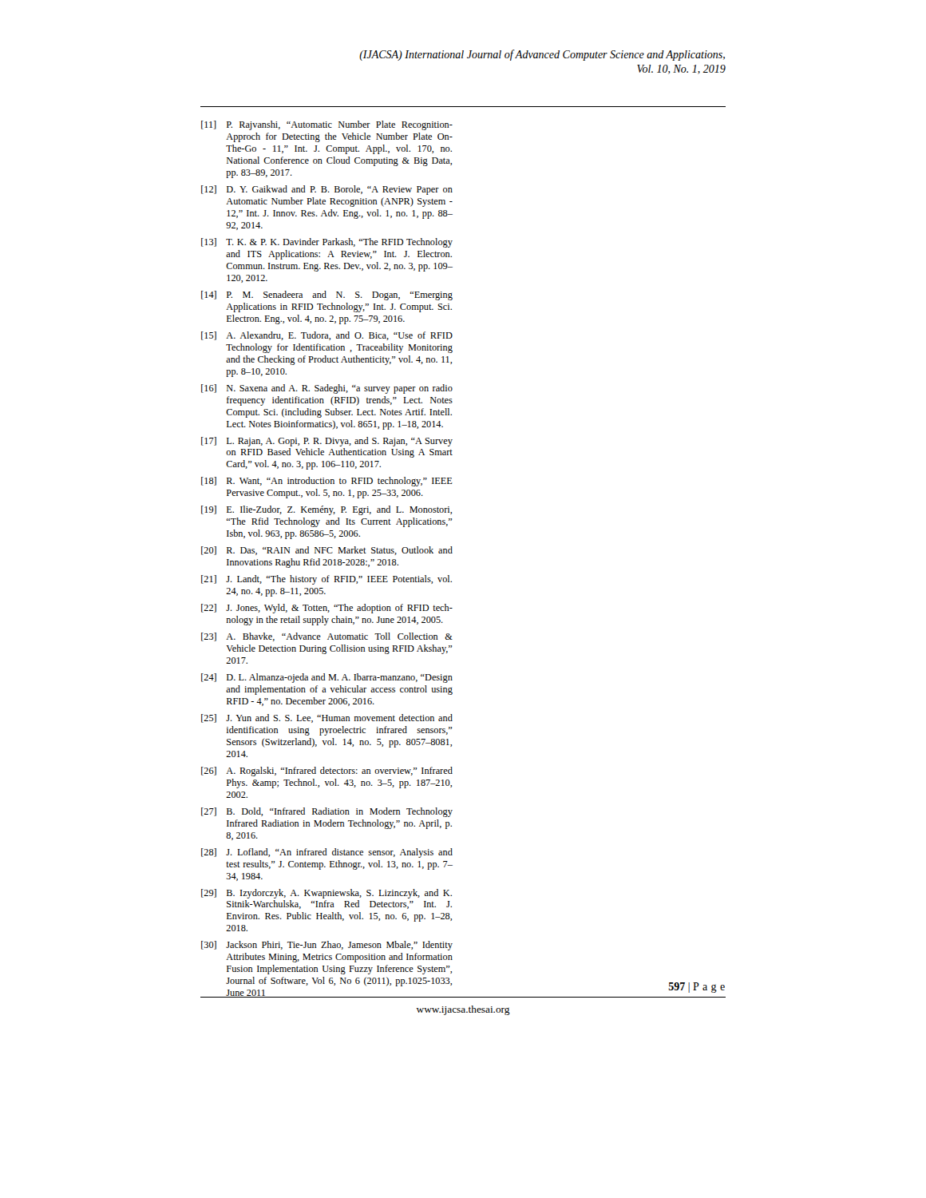(IJACSA) International Journal of Advanced Computer Science and Applications,
Vol. 10, No. 1, 2019
[11] P. Rajvanshi, “Automatic Number Plate Recognition-Approch for Detecting the Vehicle Number Plate On-The-Go - 11,” Int. J. Comput. Appl., vol. 170, no. National Conference on Cloud Computing & Big Data, pp. 83–89, 2017.
[12] D. Y. Gaikwad and P. B. Borole, “A Review Paper on Automatic Number Plate Recognition (ANPR) System - 12,” Int. J. Innov. Res. Adv. Eng., vol. 1, no. 1, pp. 88–92, 2014.
[13] T. K. & P. K. Davinder Parkash, “The RFID Technology and ITS Applications: A Review,” Int. J. Electron. Commun. Instrum. Eng. Res. Dev., vol. 2, no. 3, pp. 109–120, 2012.
[14] P. M. Senadeera and N. S. Dogan, “Emerging Applications in RFID Technology,” Int. J. Comput. Sci. Electron. Eng., vol. 4, no. 2, pp. 75–79, 2016.
[15] A. Alexandru, E. Tudora, and O. Bica, “Use of RFID Technology for Identification , Traceability Monitoring and the Checking of Product Authenticity,” vol. 4, no. 11, pp. 8–10, 2010.
[16] N. Saxena and A. R. Sadeghi, “a survey paper on radio frequency identification (RFID) trends,” Lect. Notes Comput. Sci. (including Subser. Lect. Notes Artif. Intell. Lect. Notes Bioinformatics), vol. 8651, pp. 1–18, 2014.
[17] L. Rajan, A. Gopi, P. R. Divya, and S. Rajan, “A Survey on RFID Based Vehicle Authentication Using A Smart Card,” vol. 4, no. 3, pp. 106–110, 2017.
[18] R. Want, “An introduction to RFID technology,” IEEE Pervasive Comput., vol. 5, no. 1, pp. 25–33, 2006.
[19] E. Ilie-Zudor, Z. Kemény, P. Egri, and L. Monostori, “The Rfid Technology and Its Current Applications,” Isbn, vol. 963, pp. 86586–5, 2006.
[20] R. Das, “RAIN and NFC Market Status, Outlook and Innovations Raghu Rfid 2018-2028:,” 2018.
[21] J. Landt, “The history of RFID,” IEEE Potentials, vol. 24, no. 4, pp. 8–11, 2005.
[22] J. Jones, Wyld, & Totten, “The adoption of RFID technology in the retail supply chain,” no. June 2014, 2005.
[23] A. Bhavke, “Advance Automatic Toll Collection & Vehicle Detection During Collision using RFID Akshay,” 2017.
[24] D. L. Almanza-ojeda and M. A. Ibarra-manzano, “Design and implementation of a vehicular access control using RFID - 4,” no. December 2006, 2016.
[25] J. Yun and S. S. Lee, “Human movement detection and identification using pyroelectric infrared sensors,” Sensors (Switzerland), vol. 14, no. 5, pp. 8057–8081, 2014.
[26] A. Rogalski, “Infrared detectors: an overview,” Infrared Phys. &amp; Technol., vol. 43, no. 3–5, pp. 187–210, 2002.
[27] B. Dold, “Infrared Radiation in Modern Technology Infrared Radiation in Modern Technology,” no. April, p. 8, 2016.
[28] J. Lofland, “An infrared distance sensor, Analysis and test results,” J. Contemp. Ethnogr., vol. 13, no. 1, pp. 7–34, 1984.
[29] B. Izydorczyk, A. Kwapniewska, S. Lizinczyk, and K. Sitnik-Warchulska, “Infra Red Detectors,” Int. J. Environ. Res. Public Health, vol. 15, no. 6, pp. 1–28, 2018.
[30] Jackson Phiri, Tie-Jun Zhao, Jameson Mbale,” Identity Attributes Mining, Metrics Composition and Information Fusion Implementation Using Fuzzy Inference System”, Journal of Software, Vol 6, No 6 (2011), pp.1025-1033, June 2011
597 | P a g e
www.ijacsa.thesai.org